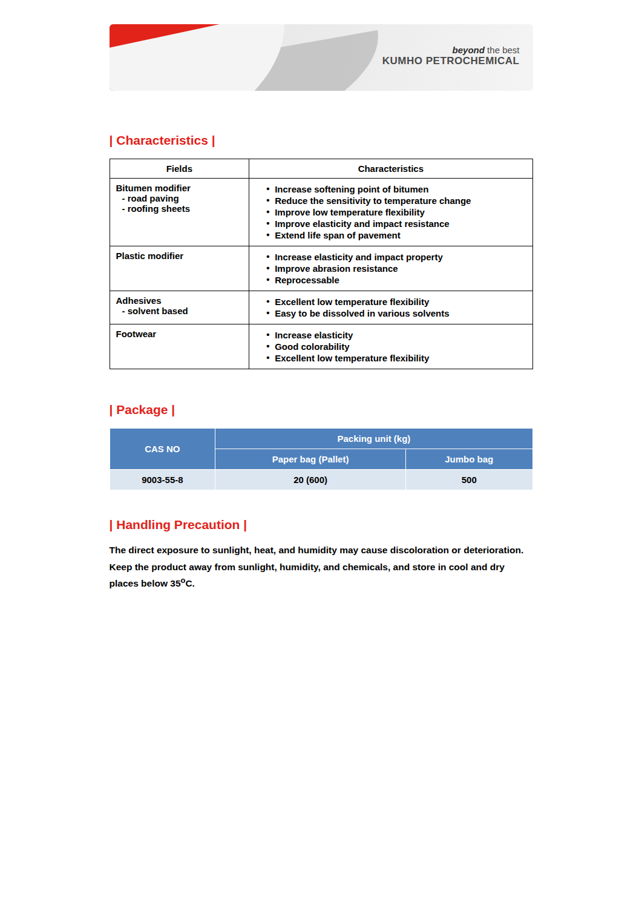beyond the best
KUMHO PETROCHEMICAL
| Characteristics |
| Fields | Characteristics |
| --- | --- |
| Bitumen modifier - road paving - roofing sheets | Increase softening point of bitumen Reduce the sensitivity to temperature change Improve low temperature flexibility Improve elasticity and impact resistance Extend life span of pavement |
| Plastic modifier | Increase elasticity and impact property Improve abrasion resistance Reprocessable |
| Adhesives - solvent based | Excellent low temperature flexibility Easy to be dissolved in various solvents |
| Footwear | Increase elasticity Good colorability Excellent low temperature flexibility |
| Package |
| CAS NO | Packing unit (kg) |
| --- | --- |
| Paper bag (Pallet) | Jumbo bag |
| 9003-55-8 | 20 (600) | 500 |
| Handling Precaution |
The direct exposure to sunlight, heat, and humidity may cause discoloration or deterioration.
Keep the product away from sunlight, humidity, and chemicals, and store in cool and dry places below 35oC.